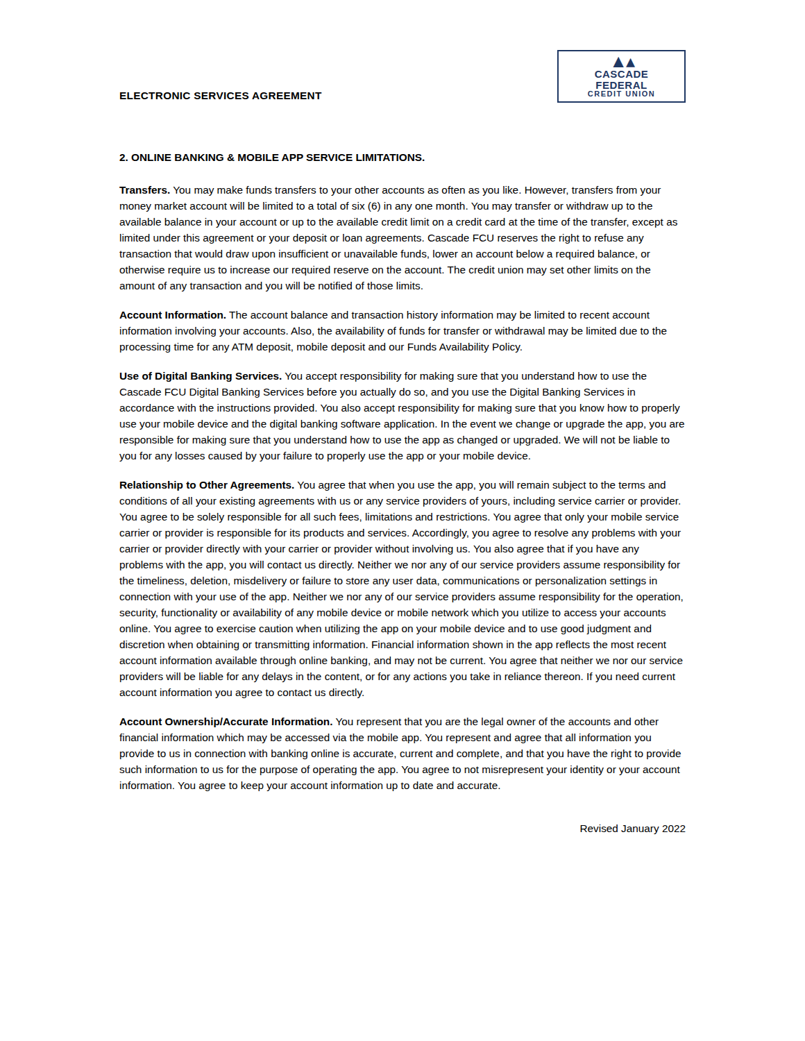▲▴ CASCADE FEDERAL CREDIT UNION
ELECTRONIC SERVICES AGREEMENT
2. ONLINE BANKING & MOBILE APP SERVICE LIMITATIONS.
Transfers. You may make funds transfers to your other accounts as often as you like. However, transfers from your money market account will be limited to a total of six (6) in any one month. You may transfer or withdraw up to the available balance in your account or up to the available credit limit on a credit card at the time of the transfer, except as limited under this agreement or your deposit or loan agreements. Cascade FCU reserves the right to refuse any transaction that would draw upon insufficient or unavailable funds, lower an account below a required balance, or otherwise require us to increase our required reserve on the account. The credit union may set other limits on the amount of any transaction and you will be notified of those limits.
Account Information. The account balance and transaction history information may be limited to recent account information involving your accounts. Also, the availability of funds for transfer or withdrawal may be limited due to the processing time for any ATM deposit, mobile deposit and our Funds Availability Policy.
Use of Digital Banking Services. You accept responsibility for making sure that you understand how to use the Cascade FCU Digital Banking Services before you actually do so, and you use the Digital Banking Services in accordance with the instructions provided. You also accept responsibility for making sure that you know how to properly use your mobile device and the digital banking software application. In the event we change or upgrade the app, you are responsible for making sure that you understand how to use the app as changed or upgraded. We will not be liable to you for any losses caused by your failure to properly use the app or your mobile device.
Relationship to Other Agreements. You agree that when you use the app, you will remain subject to the terms and conditions of all your existing agreements with us or any service providers of yours, including service carrier or provider. You agree to be solely responsible for all such fees, limitations and restrictions. You agree that only your mobile service carrier or provider is responsible for its products and services. Accordingly, you agree to resolve any problems with your carrier or provider directly with your carrier or provider without involving us. You also agree that if you have any problems with the app, you will contact us directly. Neither we nor any of our service providers assume responsibility for the timeliness, deletion, misdelivery or failure to store any user data, communications or personalization settings in connection with your use of the app. Neither we nor any of our service providers assume responsibility for the operation, security, functionality or availability of any mobile device or mobile network which you utilize to access your accounts online. You agree to exercise caution when utilizing the app on your mobile device and to use good judgment and discretion when obtaining or transmitting information. Financial information shown in the app reflects the most recent account information available through online banking, and may not be current. You agree that neither we nor our service providers will be liable for any delays in the content, or for any actions you take in reliance thereon. If you need current account information you agree to contact us directly.
Account Ownership/Accurate Information. You represent that you are the legal owner of the accounts and other financial information which may be accessed via the mobile app. You represent and agree that all information you provide to us in connection with banking online is accurate, current and complete, and that you have the right to provide such information to us for the purpose of operating the app. You agree to not misrepresent your identity or your account information. You agree to keep your account information up to date and accurate.
Revised January 2022